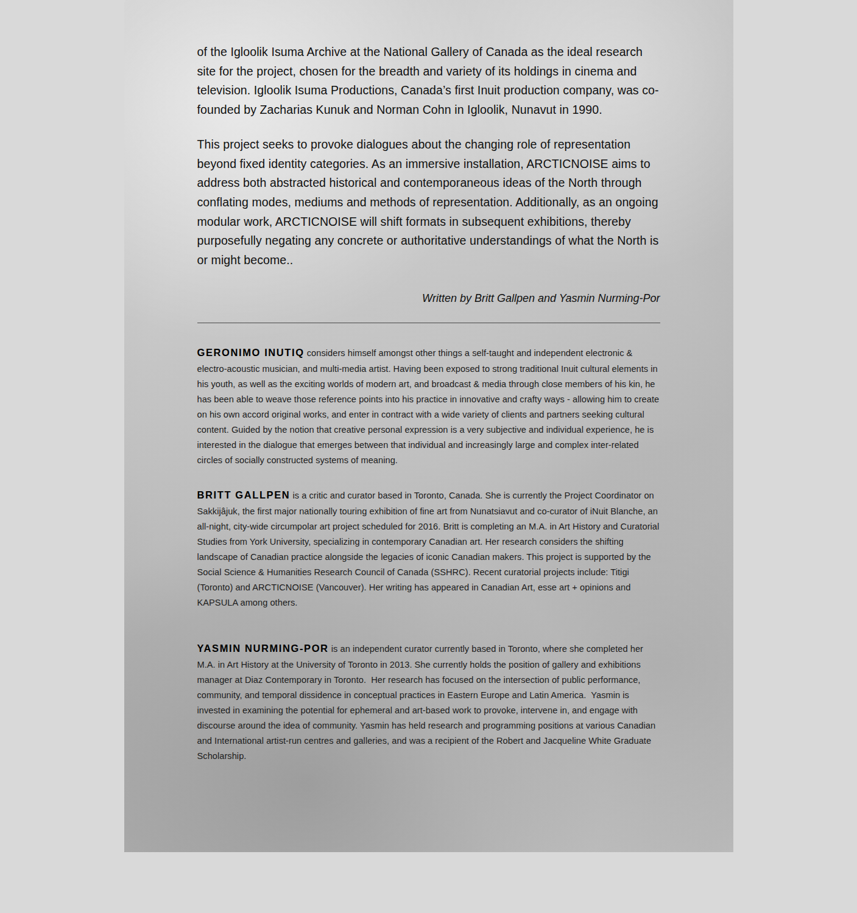of the Igloolik Isuma Archive at the National Gallery of Canada as the ideal research site for the project, chosen for the breadth and variety of its holdings in cinema and television. Igloolik Isuma Productions, Canada’s first Inuit production company, was co-founded by Zacharias Kunuk and Norman Cohn in Igloolik, Nunavut in 1990.
This project seeks to provoke dialogues about the changing role of representation beyond fixed identity categories. As an immersive installation, ARCTICNOISE aims to address both abstracted historical and contemporaneous ideas of the North through conflating modes, mediums and methods of representation. Additionally, as an ongoing modular work, ARCTICNOISE will shift formats in subsequent exhibitions, thereby purposefully negating any concrete or authoritative understandings of what the North is or might become..
Written by Britt Gallpen and Yasmin Nurming-Por
GERONIMO INUTIQ considers himself amongst other things a self-taught and independent electronic & electro-acoustic musician, and multi-media artist. Having been exposed to strong traditional Inuit cultural elements in his youth, as well as the exciting worlds of modern art, and broadcast & media through close members of his kin, he has been able to weave those reference points into his practice in innovative and crafty ways - allowing him to create on his own accord original works, and enter in contract with a wide variety of clients and partners seeking cultural content. Guided by the notion that creative personal expression is a very subjective and individual experience, he is interested in the dialogue that emerges between that individual and increasingly large and complex inter-related circles of socially constructed systems of meaning.
BRITT GALLPEN is a critic and curator based in Toronto, Canada. She is currently the Project Coordinator on Sakkijâjuk, the first major nationally touring exhibition of fine art from Nunatsiavut and co-curator of iNuit Blanche, an all-night, city-wide circumpolar art project scheduled for 2016. Britt is completing an M.A. in Art History and Curatorial Studies from York University, specializing in contemporary Canadian art. Her research considers the shifting landscape of Canadian practice alongside the legacies of iconic Canadian makers. This project is supported by the Social Science & Humanities Research Council of Canada (SSHRC). Recent curatorial projects include: Titigi (Toronto) and ARCTICNOISE (Vancouver). Her writing has appeared in Canadian Art, esse art + opinions and KAPSULA among others.
YASMIN NURMING-POR is an independent curator currently based in Toronto, where she completed her M.A. in Art History at the University of Toronto in 2013. She currently holds the position of gallery and exhibitions manager at Diaz Contemporary in Toronto. Her research has focused on the intersection of public performance, community, and temporal dissidence in conceptual practices in Eastern Europe and Latin America. Yasmin is invested in examining the potential for ephemeral and art-based work to provoke, intervene in, and engage with discourse around the idea of community. Yasmin has held research and programming positions at various Canadian and International artist-run centres and galleries, and was a recipient of the Robert and Jacqueline White Graduate Scholarship.